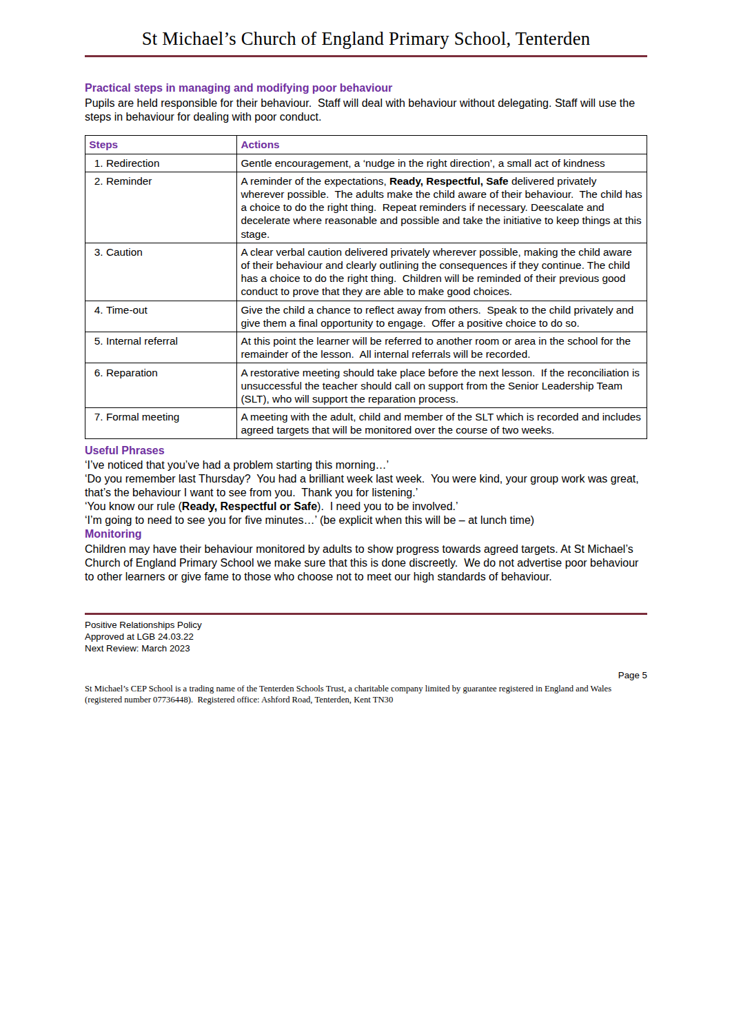St Michael’s Church of England Primary School, Tenterden
Practical steps in managing and modifying poor behaviour
Pupils are held responsible for their behaviour. Staff will deal with behaviour without delegating. Staff will use the steps in behaviour for dealing with poor conduct.
| Steps | Actions |
| --- | --- |
| Redirection | Gentle encouragement, a ‘nudge in the right direction’, a small act of kindness |
| Reminder | A reminder of the expectations, Ready, Respectful, Safe delivered privately wherever possible. The adults make the child aware of their behaviour. The child has a choice to do the right thing. Repeat reminders if necessary. Deescalate and decelerate where reasonable and possible and take the initiative to keep things at this stage. |
| Caution | A clear verbal caution delivered privately wherever possible, making the child aware of their behaviour and clearly outlining the consequences if they continue. The child has a choice to do the right thing. Children will be reminded of their previous good conduct to prove that they are able to make good choices. |
| Time-out | Give the child a chance to reflect away from others. Speak to the child privately and give them a final opportunity to engage. Offer a positive choice to do so. |
| Internal referral | At this point the learner will be referred to another room or area in the school for the remainder of the lesson. All internal referrals will be recorded. |
| Reparation | A restorative meeting should take place before the next lesson. If the reconciliation is unsuccessful the teacher should call on support from the Senior Leadership Team (SLT), who will support the reparation process. |
| Formal meeting | A meeting with the adult, child and member of the SLT which is recorded and includes agreed targets that will be monitored over the course of two weeks. |
Useful Phrases
‘I’ve noticed that you’ve had a problem starting this morning…’
‘Do you remember last Thursday? You had a brilliant week last week. You were kind, your group work was great, that’s the behaviour I want to see from you. Thank you for listening.’
‘You know our rule (Ready, Respectful or Safe). I need you to be involved.’
‘I’m going to need to see you for five minutes…’ (be explicit when this will be – at lunch time)
Monitoring
Children may have their behaviour monitored by adults to show progress towards agreed targets. At St Michael’s Church of England Primary School we make sure that this is done discreetly. We do not advertise poor behaviour to other learners or give fame to those who choose not to meet our high standards of behaviour.
Positive Relationships Policy
Approved at LGB 24.03.22
Next Review: March 2023
Page 5
St Michael’s CEP School is a trading name of the Tenterden Schools Trust, a charitable company limited by guarantee registered in England and Wales (registered number 07736448). Registered office: Ashford Road, Tenterden, Kent TN30